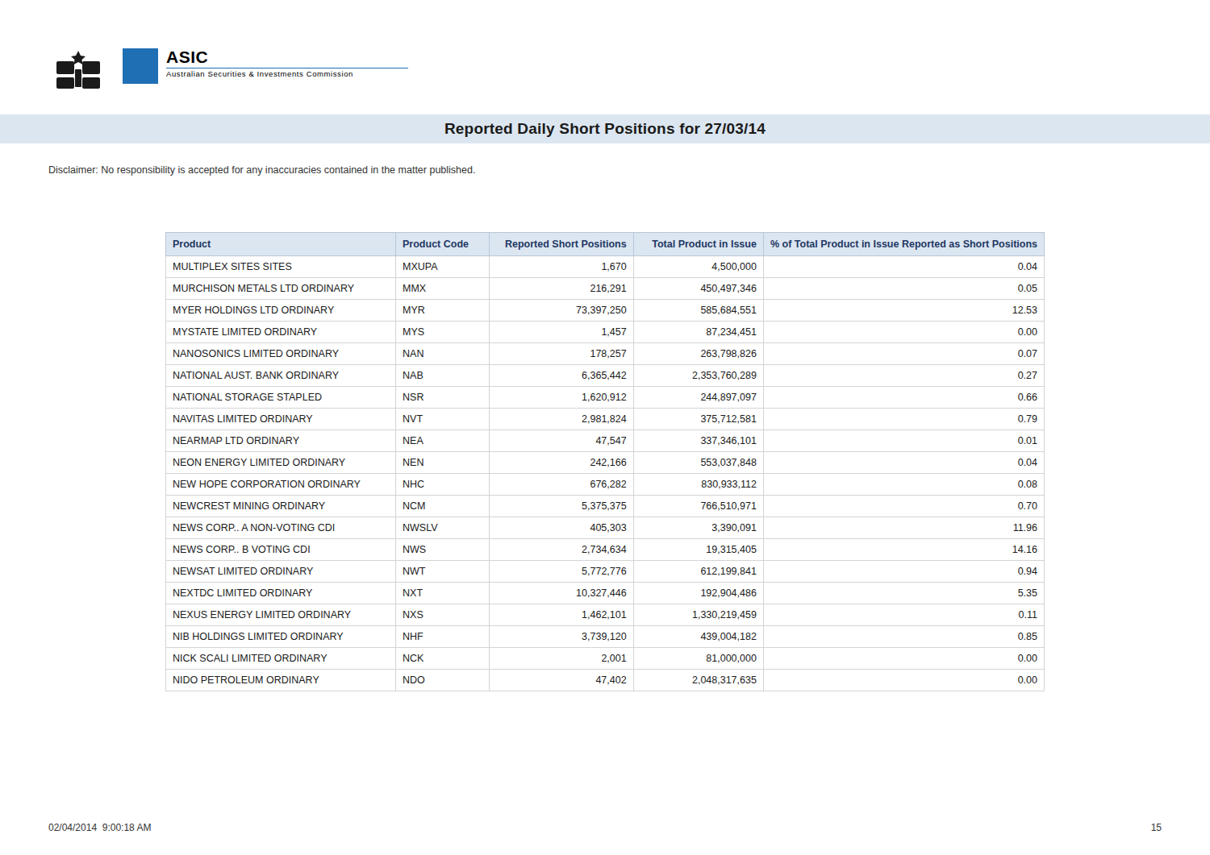ASIC
Australian Securities & Investments Commission
Reported Daily Short Positions for 27/03/14
Disclaimer: No responsibility is accepted for any inaccuracies contained in the matter published.
| Product | Product Code | Reported Short Positions | Total Product in Issue | % of Total Product in Issue Reported as Short Positions |
| --- | --- | --- | --- | --- |
| MULTIPLEX SITES SITES | MXUPA | 1,670 | 4,500,000 | 0.04 |
| MURCHISON METALS LTD ORDINARY | MMX | 216,291 | 450,497,346 | 0.05 |
| MYER HOLDINGS LTD ORDINARY | MYR | 73,397,250 | 585,684,551 | 12.53 |
| MYSTATE LIMITED ORDINARY | MYS | 1,457 | 87,234,451 | 0.00 |
| NANOSONICS LIMITED ORDINARY | NAN | 178,257 | 263,798,826 | 0.07 |
| NATIONAL AUST. BANK ORDINARY | NAB | 6,365,442 | 2,353,760,289 | 0.27 |
| NATIONAL STORAGE STAPLED | NSR | 1,620,912 | 244,897,097 | 0.66 |
| NAVITAS LIMITED ORDINARY | NVT | 2,981,824 | 375,712,581 | 0.79 |
| NEARMAP LTD ORDINARY | NEA | 47,547 | 337,346,101 | 0.01 |
| NEON ENERGY LIMITED ORDINARY | NEN | 242,166 | 553,037,848 | 0.04 |
| NEW HOPE CORPORATION ORDINARY | NHC | 676,282 | 830,933,112 | 0.08 |
| NEWCREST MINING ORDINARY | NCM | 5,375,375 | 766,510,971 | 0.70 |
| NEWS CORP.. A NON-VOTING CDI | NWSLV | 405,303 | 3,390,091 | 11.96 |
| NEWS CORP.. B VOTING CDI | NWS | 2,734,634 | 19,315,405 | 14.16 |
| NEWSAT LIMITED ORDINARY | NWT | 5,772,776 | 612,199,841 | 0.94 |
| NEXTDC LIMITED ORDINARY | NXT | 10,327,446 | 192,904,486 | 5.35 |
| NEXUS ENERGY LIMITED ORDINARY | NXS | 1,462,101 | 1,330,219,459 | 0.11 |
| NIB HOLDINGS LIMITED ORDINARY | NHF | 3,739,120 | 439,004,182 | 0.85 |
| NICK SCALI LIMITED ORDINARY | NCK | 2,001 | 81,000,000 | 0.00 |
| NIDO PETROLEUM ORDINARY | NDO | 47,402 | 2,048,317,635 | 0.00 |
02/04/2014 9:00:18 AM
15